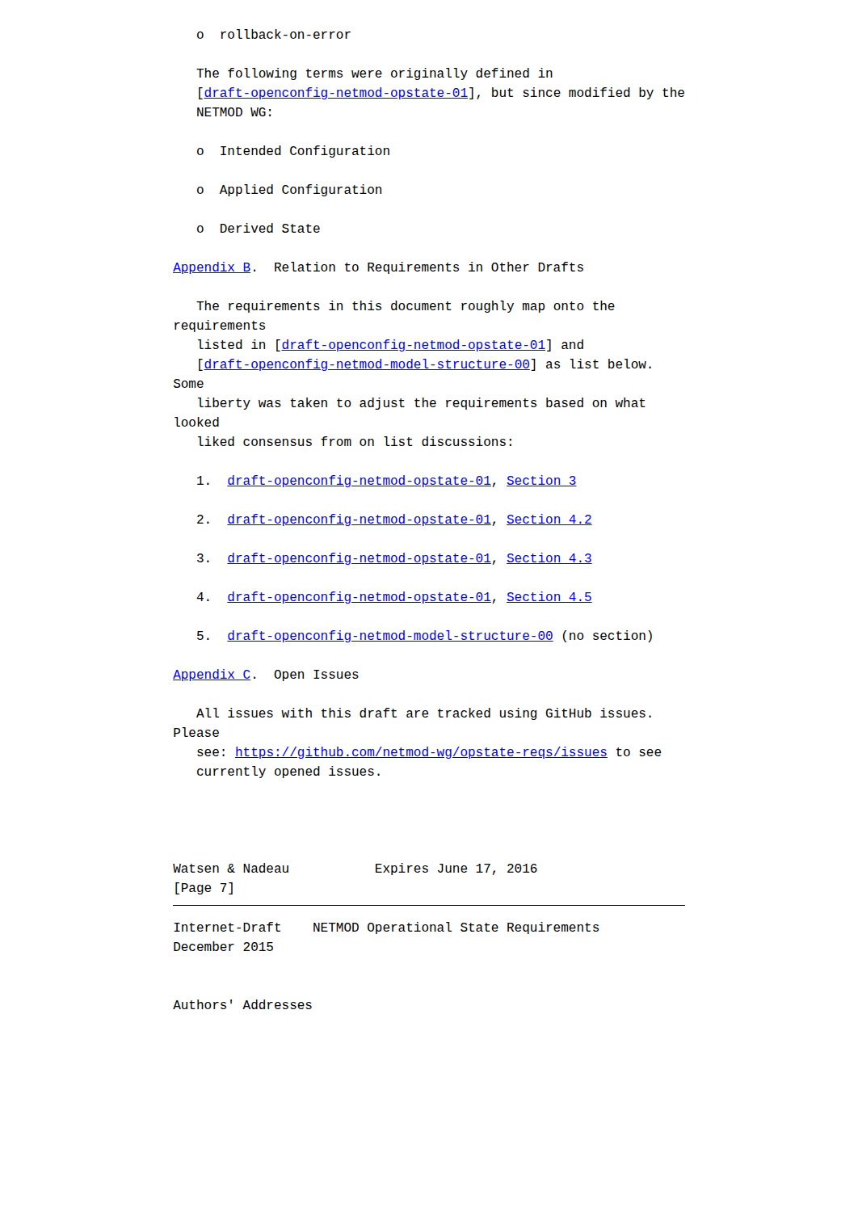o  rollback-on-error

   The following terms were originally defined in
   [draft-openconfig-netmod-opstate-01], but since modified by the
   NETMOD WG:

   o  Intended Configuration

   o  Applied Configuration

   o  Derived State

Appendix B.  Relation to Requirements in Other Drafts

   The requirements in this document roughly map onto the requirements
   listed in [draft-openconfig-netmod-opstate-01] and
   [draft-openconfig-netmod-model-structure-00] as list below.  Some
   liberty was taken to adjust the requirements based on what looked
   liked consensus from on list discussions:

   1.  draft-openconfig-netmod-opstate-01, Section 3

   2.  draft-openconfig-netmod-opstate-01, Section 4.2

   3.  draft-openconfig-netmod-opstate-01, Section 4.3

   4.  draft-openconfig-netmod-opstate-01, Section 4.5

   5.  draft-openconfig-netmod-model-structure-00 (no section)

Appendix C.  Open Issues

   All issues with this draft are tracked using GitHub issues.  Please
   see: https://github.com/netmod-wg/opstate-reqs/issues to see
   currently opened issues.




Watsen & Nadeau           Expires June 17, 2016                 [Page 7]
Internet-Draft    NETMOD Operational State Requirements    December 2015


Authors' Addresses